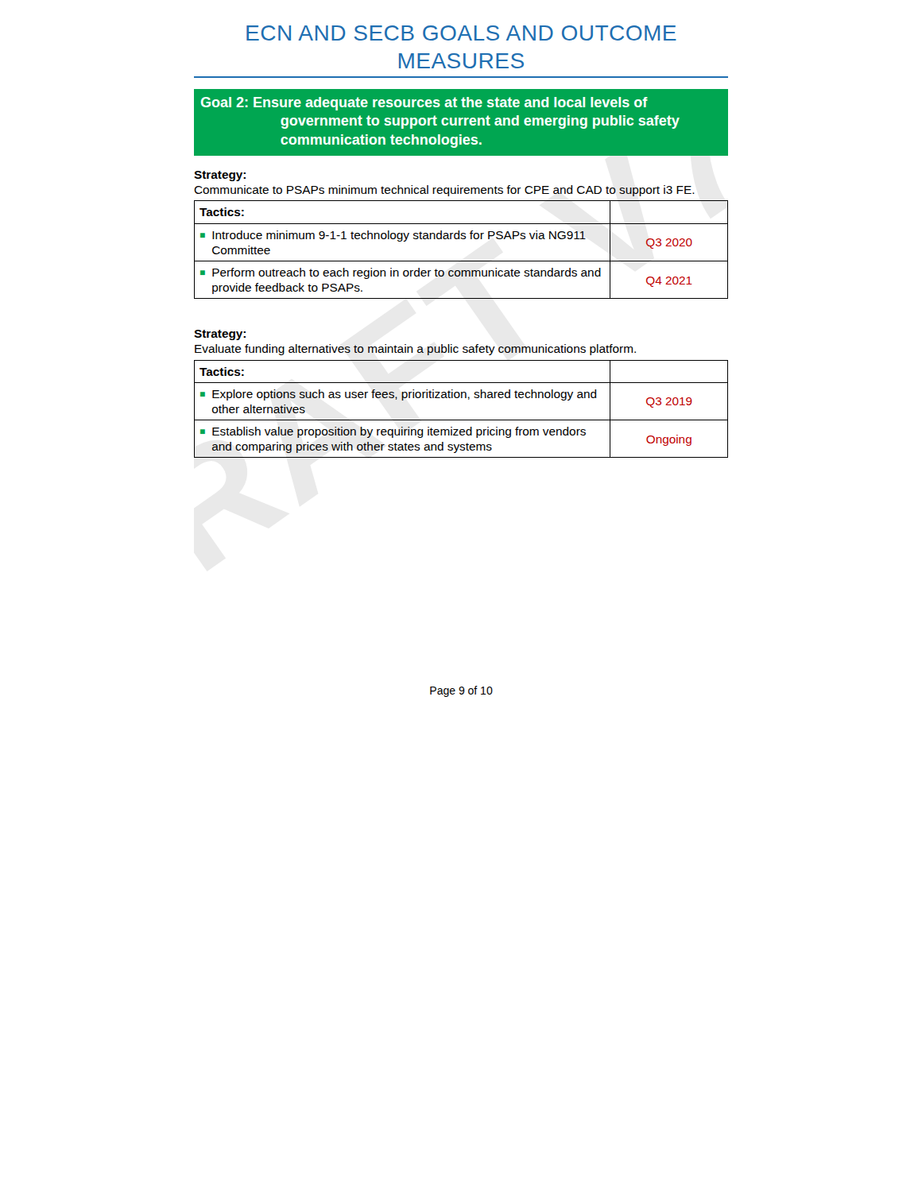DRAFT V7.2
ECN AND SECB GOALS AND OUTCOME MEASURES
Goal 2: Ensure adequate resources at the state and local levels of government to support current and emerging public safety communication technologies.
Strategy:
Communicate to PSAPs minimum technical requirements for CPE and CAD to support i3 FE.
| Tactics: | |
| --- | --- |
| ■ Introduce minimum 9-1-1 technology standards for PSAPs via NG911 Committee | Q3 2020 |
| ■ Perform outreach to each region in order to communicate standards and provide feedback to PSAPs. | Q4 2021 |
Strategy:
Evaluate funding alternatives to maintain a public safety communications platform.
| Tactics: | |
| --- | --- |
| ■ Explore options such as user fees, prioritization, shared technology and other alternatives | Q3 2019 |
| ■ Establish value proposition by requiring itemized pricing from vendors and comparing prices with other states and systems | Ongoing |
Page 9 of 10